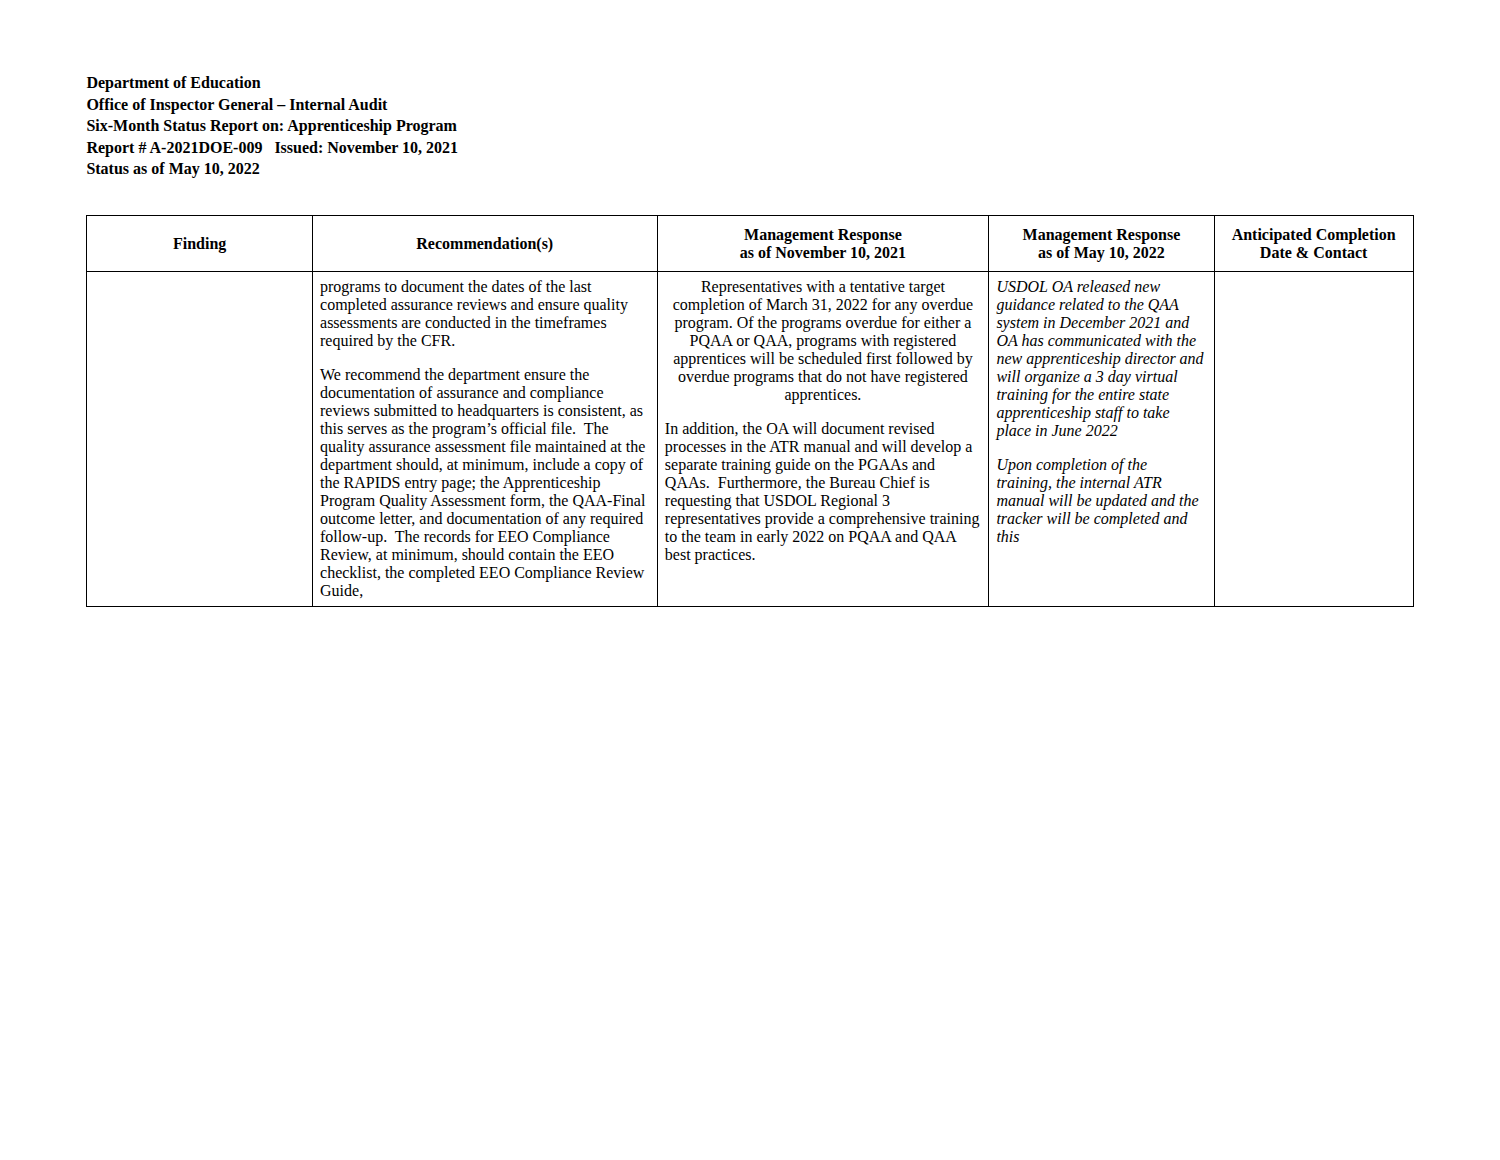Department of Education
Office of Inspector General – Internal Audit
Six-Month Status Report on: Apprenticeship Program
Report # A-2021DOE-009 Issued: November 10, 2021
Status as of May 10, 2022
| Finding | Recommendation(s) | Management Response as of November 10, 2021 | Management Response as of May 10, 2022 | Anticipated Completion Date & Contact |
| --- | --- | --- | --- | --- |
| | programs to document the dates of the last completed assurance reviews and ensure quality assessments are conducted in the timeframes required by the CFR. We recommend the department ensure the documentation of assurance and compliance reviews submitted to headquarters is consistent, as this serves as the program’s official file. The quality assurance assessment file maintained at the department should, at minimum, include a copy of the RAPIDS entry page; the Apprenticeship Program Quality Assessment form, the QAA-Final outcome letter, and documentation of any required follow-up. The records for EEO Compliance Review, at minimum, should contain the EEO checklist, the completed EEO Compliance Review Guide, | Representatives with a tentative target completion of March 31, 2022 for any overdue program. Of the programs overdue for either a PQAA or QAA, programs with registered apprentices will be scheduled first followed by overdue programs that do not have registered apprentices. In addition, the OA will document revised processes in the ATR manual and will develop a separate training guide on the PGAAs and QAAs. Furthermore, the Bureau Chief is requesting that USDOL Regional 3 representatives provide a comprehensive training to the team in early 2022 on PQAA and QAA best practices. | USDOL OA released new guidance related to the QAA system in December 2021 and OA has communicated with the new apprenticeship director and will organize a 3 day virtual training for the entire state apprenticeship staff to take place in June 2022 Upon completion of the training, the internal ATR manual will be updated and the tracker will be completed and this | |